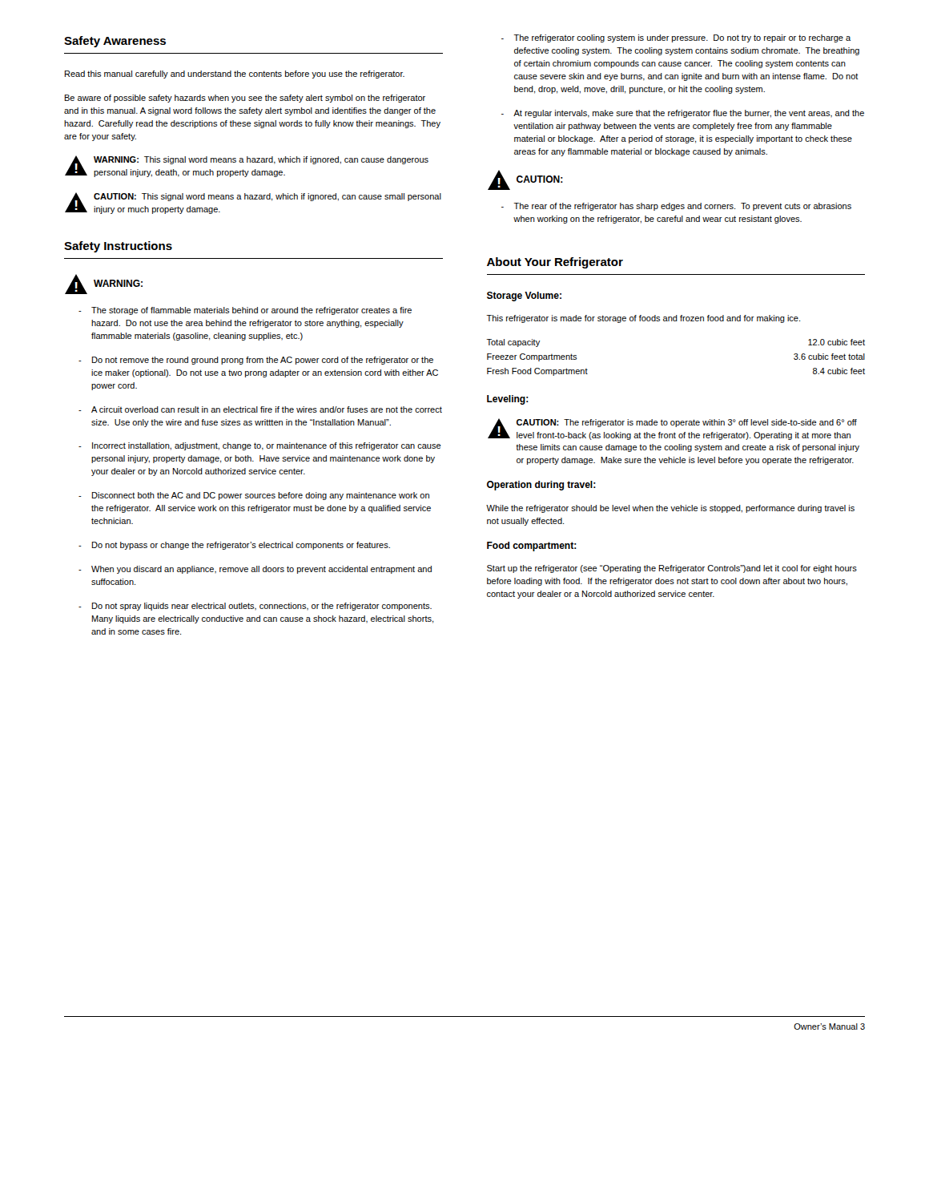Safety Awareness
Read this manual carefully and understand the contents before you use the refrigerator.
Be aware of possible safety hazards when you see the safety alert symbol on the refrigerator and in this manual. A signal word follows the safety alert symbol and identifies the danger of the hazard. Carefully read the descriptions of these signal words to fully know their meanings. They are for your safety.
!
WARNING: This signal word means a hazard, which if ignored, can cause dangerous personal injury, death, or much property damage.
!
CAUTION: This signal word means a hazard, which if ignored, can cause small personal injury or much property damage.
Safety Instructions
! WARNING:
The storage of flammable materials behind or around the refrigerator creates a fire hazard. Do not use the area behind the refrigerator to store anything, especially flammable materials (gasoline, cleaning supplies, etc.)
Do not remove the round ground prong from the AC power cord of the refrigerator or the ice maker (optional). Do not use a two prong adapter or an extension cord with either AC power cord.
A circuit overload can result in an electrical fire if the wires and/or fuses are not the correct size. Use only the wire and fuse sizes as writtten in the “Installation Manual”.
Incorrect installation, adjustment, change to, or maintenance of this refrigerator can cause personal injury, property damage, or both. Have service and maintenance work done by your dealer or by an Norcold authorized service center.
Disconnect both the AC and DC power sources before doing any maintenance work on the refrigerator. All service work on this refrigerator must be done by a qualified service technician.
Do not bypass or change the refrigerator’s electrical components or features.
When you discard an appliance, remove all doors to prevent accidental entrapment and suffocation.
Do not spray liquids near electrical outlets, connections, or the refrigerator components. Many liquids are electrically conductive and can cause a shock hazard, electrical shorts, and in some cases fire.
The refrigerator cooling system is under pressure. Do not try to repair or to recharge a defective cooling system. The cooling system contains sodium chromate. The breathing of certain chromium compounds can cause cancer. The cooling system contents can cause severe skin and eye burns, and can ignite and burn with an intense flame. Do not bend, drop, weld, move, drill, puncture, or hit the cooling system.
At regular intervals, make sure that the refrigerator flue the burner, the vent areas, and the ventilation air pathway between the vents are completely free from any flammable material or blockage. After a period of storage, it is especially important to check these areas for any flammable material or blockage caused by animals.
! CAUTION:
The rear of the refrigerator has sharp edges and corners. To prevent cuts or abrasions when working on the refrigerator, be careful and wear cut resistant gloves.
About Your Refrigerator
Storage Volume:
This refrigerator is made for storage of foods and frozen food and for making ice.
| Total capacity | 12.0 cubic feet |
| Freezer Compartments | 3.6 cubic feet total |
| Fresh Food Compartment | 8.4 cubic feet |
Leveling:
!
CAUTION: The refrigerator is made to operate within 3° off level side-to-side and 6° off level front-to-back (as looking at the front of the refrigerator). Operating it at more than these limits can cause damage to the cooling system and create a risk of personal injury or property damage. Make sure the vehicle is level before you operate the refrigerator.
Operation during travel:
While the refrigerator should be level when the vehicle is stopped, performance during travel is not usually effected.
Food compartment:
Start up the refrigerator (see “Operating the Refrigerator Controls”)and let it cool for eight hours before loading with food. If the refrigerator does not start to cool down after about two hours, contact your dealer or a Norcold authorized service center.
Owner’s Manual 3